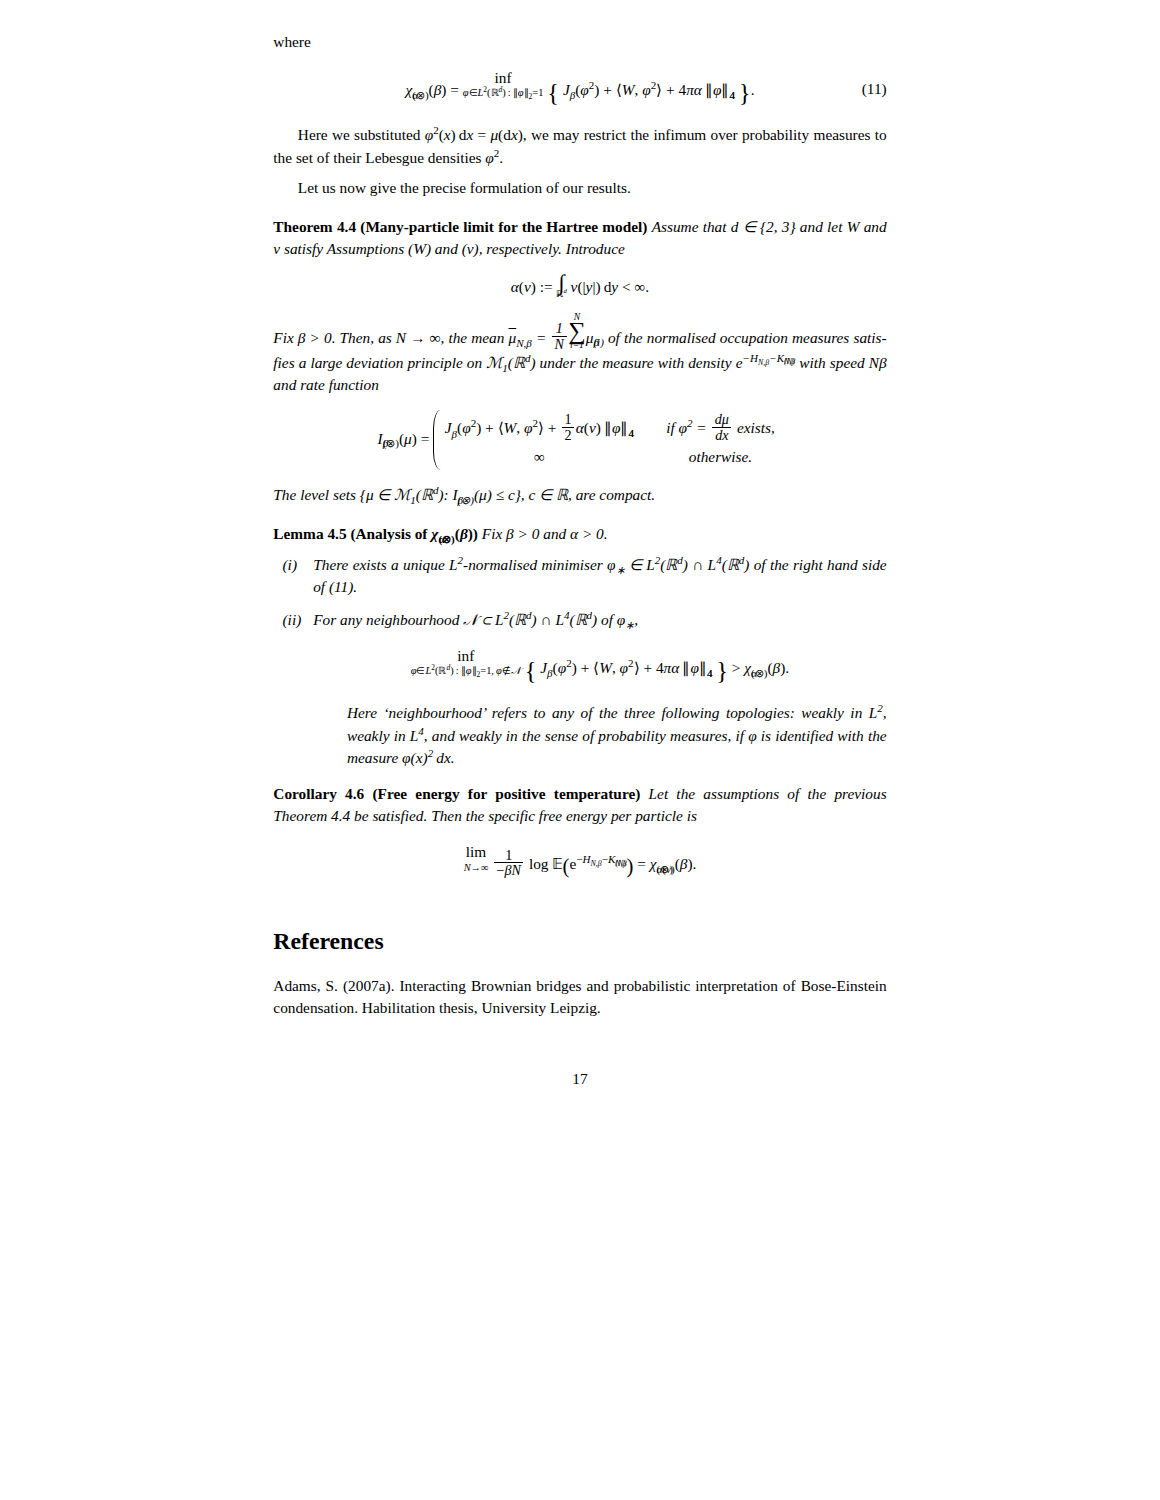where
χ(⊗)α(β) = inf φ∈L2(ℝd) : ∥φ∥2=1 { Jβ(φ2) + ⟨W, φ2⟩ + 4πα ∥φ∥44 }. (11)
Here we substituted φ2(x) dx = μ(dx), we may restrict the infimum over probability measures to the set of their Lebesgue densities φ2.
Let us now give the precise formulation of our results.
Theorem 4.4 (Many-particle limit for the Hartree model) Assume that d ∈ {2, 3} and let W and v satisfy Assumptions (W) and (v), respectively. Introduce
α(v) := ∫ℝd v(|y|) dy < ∞.
Fix β > 0. Then, as N → ∞, the mean μN,β = 1 N N∑i=1 μ(i)β of the normalised occupation measures satisfies a large deviation principle on ℳ1(ℝd) under the measure with density e−HN,β−K(N)N,β with speed Nβ and rate function
I(⊗)β(μ) =
| J β ( φ 2 ) + ⟨ W , φ 2 ⟩ + 1 2 α ( v ) ∥ φ ∥ 4 4 | if φ 2 = d μ d x exists, |
| ∞ | otherwise. |
The level sets {μ ∈ ℳ1(ℝd): I(⊗)β(μ) ≤ c}, c ∈ ℝ, are compact.
Lemma 4.5 (Analysis of χ(⊗)α(β)) Fix β > 0 and α > 0.
(i) There exists a unique L2-normalised minimiser φ∗ ∈ L2(ℝd) ∩ L4(ℝd) of the right hand side of (11).
(ii) For any neighbourhood 𝒩 ⊂ L2(ℝd) ∩ L4(ℝd) of φ∗,
inf φ∈L2(ℝd) : ∥φ∥2=1, φ∉𝒩 { Jβ(φ2) + ⟨W, φ2⟩ + 4πα ∥φ∥44 } > χ(⊗)α(β).
Here ‘neighbourhood’ refers to any of the three following topologies: weakly in L2, weakly in L4, and weakly in the sense of probability measures, if φ is identified with the measure φ(x)2 dx.
Corollary 4.6 (Free energy for positive temperature) Let the assumptions of the previous Theorem 4.4 be satisfied. Then the specific free energy per particle is
lim N→∞ 1−βN log 𝔼(e−HN,β−K(N)N,β) = χ(⊗)α(v)(β).
References
Adams, S. (2007a). Interacting Brownian bridges and probabilistic interpretation of Bose-Einstein condensation. Habilitation thesis, University Leipzig.
17